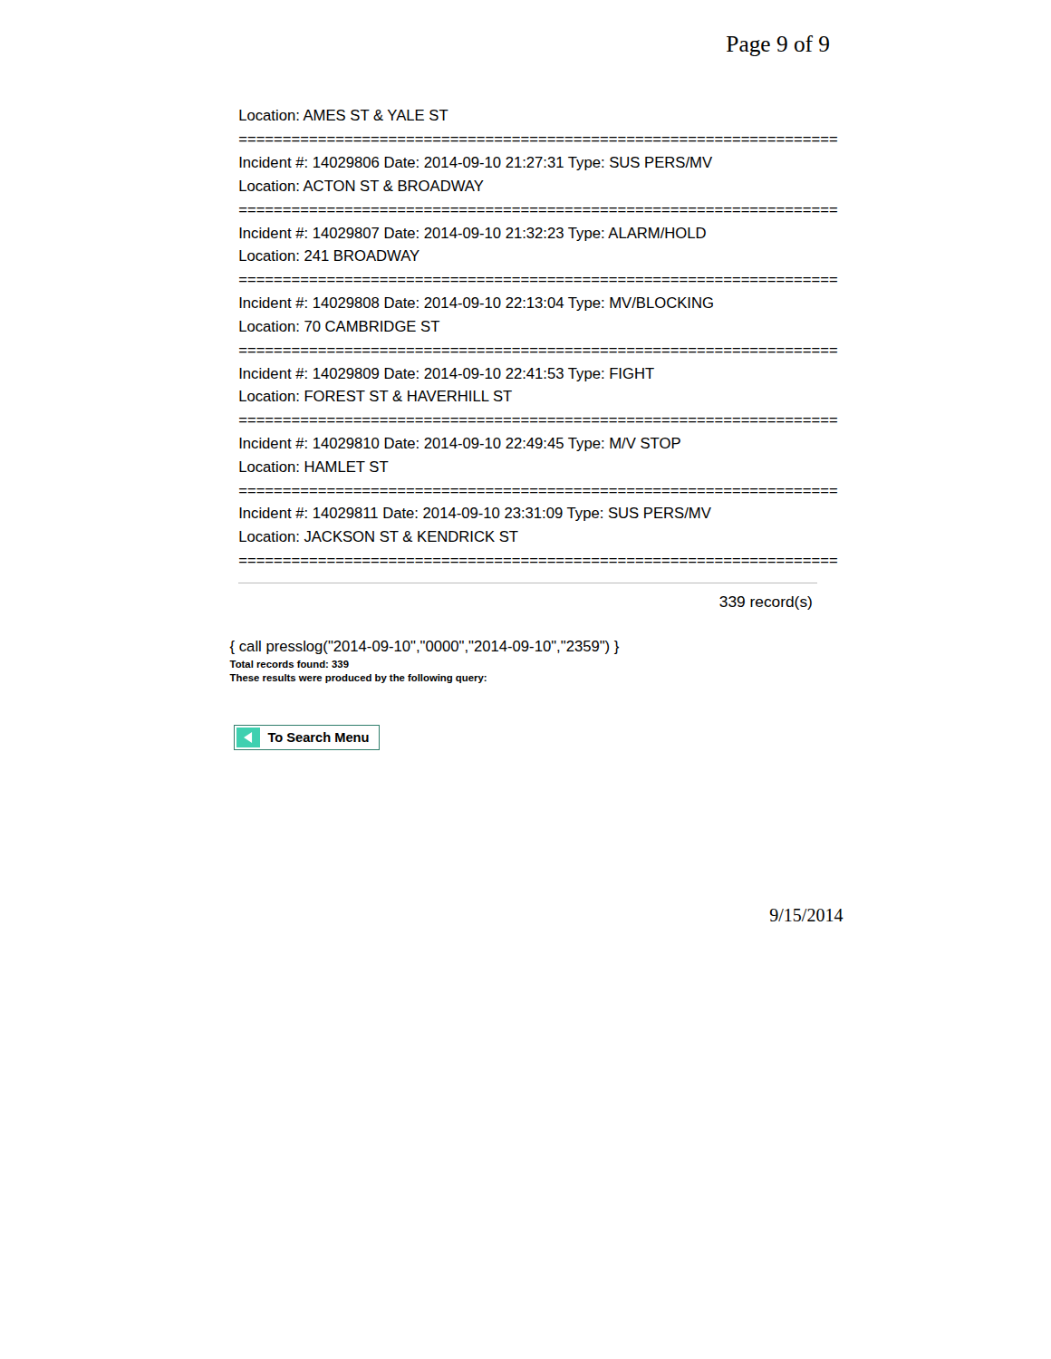Page 9 of 9
Location: AMES ST & YALE ST ==================================================================== Incident #: 14029806 Date: 2014-09-10 21:27:31 Type: SUS PERS/MV Location: ACTON ST & BROADWAY ==================================================================== Incident #: 14029807 Date: 2014-09-10 21:32:23 Type: ALARM/HOLD Location: 241 BROADWAY ==================================================================== Incident #: 14029808 Date: 2014-09-10 22:13:04 Type: MV/BLOCKING Location: 70 CAMBRIDGE ST ==================================================================== Incident #: 14029809 Date: 2014-09-10 22:41:53 Type: FIGHT Location: FOREST ST & HAVERHILL ST ==================================================================== Incident #: 14029810 Date: 2014-09-10 22:49:45 Type: M/V STOP Location: HAMLET ST ==================================================================== Incident #: 14029811 Date: 2014-09-10 23:31:09 Type: SUS PERS/MV Location: JACKSON ST & KENDRICK ST ====================================================================
339 record(s)
{ call presslog("2014-09-10","0000","2014-09-10","2359") }
Total records found: 339
These results were produced by the following query:
To Search Menu
9/15/2014